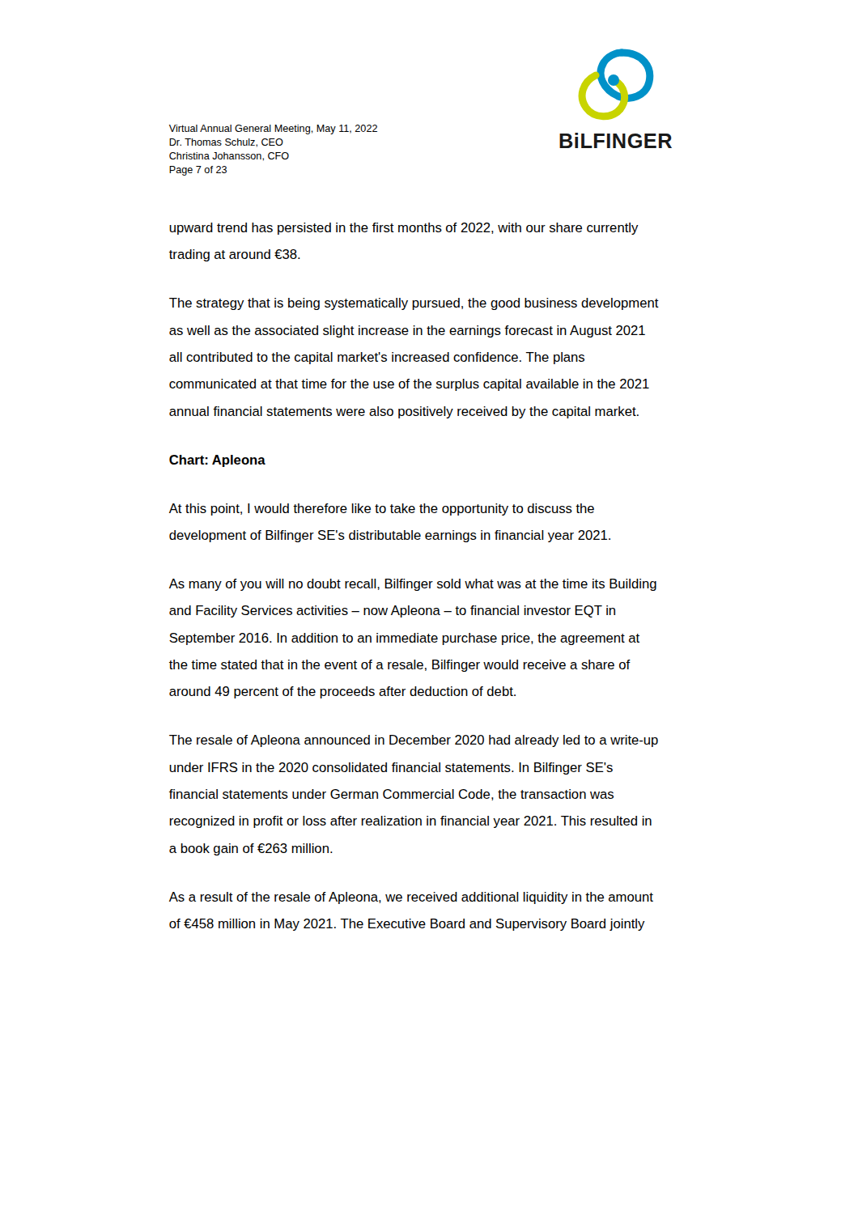BiLFINGER
Virtual Annual General Meeting, May 11, 2022
Dr. Thomas Schulz, CEO
Christina Johansson, CFO
Page 7 of 23
upward trend has persisted in the first months of 2022, with our share currently trading at around €38.
The strategy that is being systematically pursued, the good business development as well as the associated slight increase in the earnings forecast in August 2021 all contributed to the capital market's increased confidence. The plans communicated at that time for the use of the surplus capital available in the 2021 annual financial statements were also positively received by the capital market.
Chart: Apleona
At this point, I would therefore like to take the opportunity to discuss the development of Bilfinger SE's distributable earnings in financial year 2021.
As many of you will no doubt recall, Bilfinger sold what was at the time its Building and Facility Services activities – now Apleona – to financial investor EQT in September 2016. In addition to an immediate purchase price, the agreement at the time stated that in the event of a resale, Bilfinger would receive a share of around 49 percent of the proceeds after deduction of debt.
The resale of Apleona announced in December 2020 had already led to a write-up under IFRS in the 2020 consolidated financial statements. In Bilfinger SE's financial statements under German Commercial Code, the transaction was recognized in profit or loss after realization in financial year 2021. This resulted in a book gain of €263 million.
As a result of the resale of Apleona, we received additional liquidity in the amount of €458 million in May 2021. The Executive Board and Supervisory Board jointly